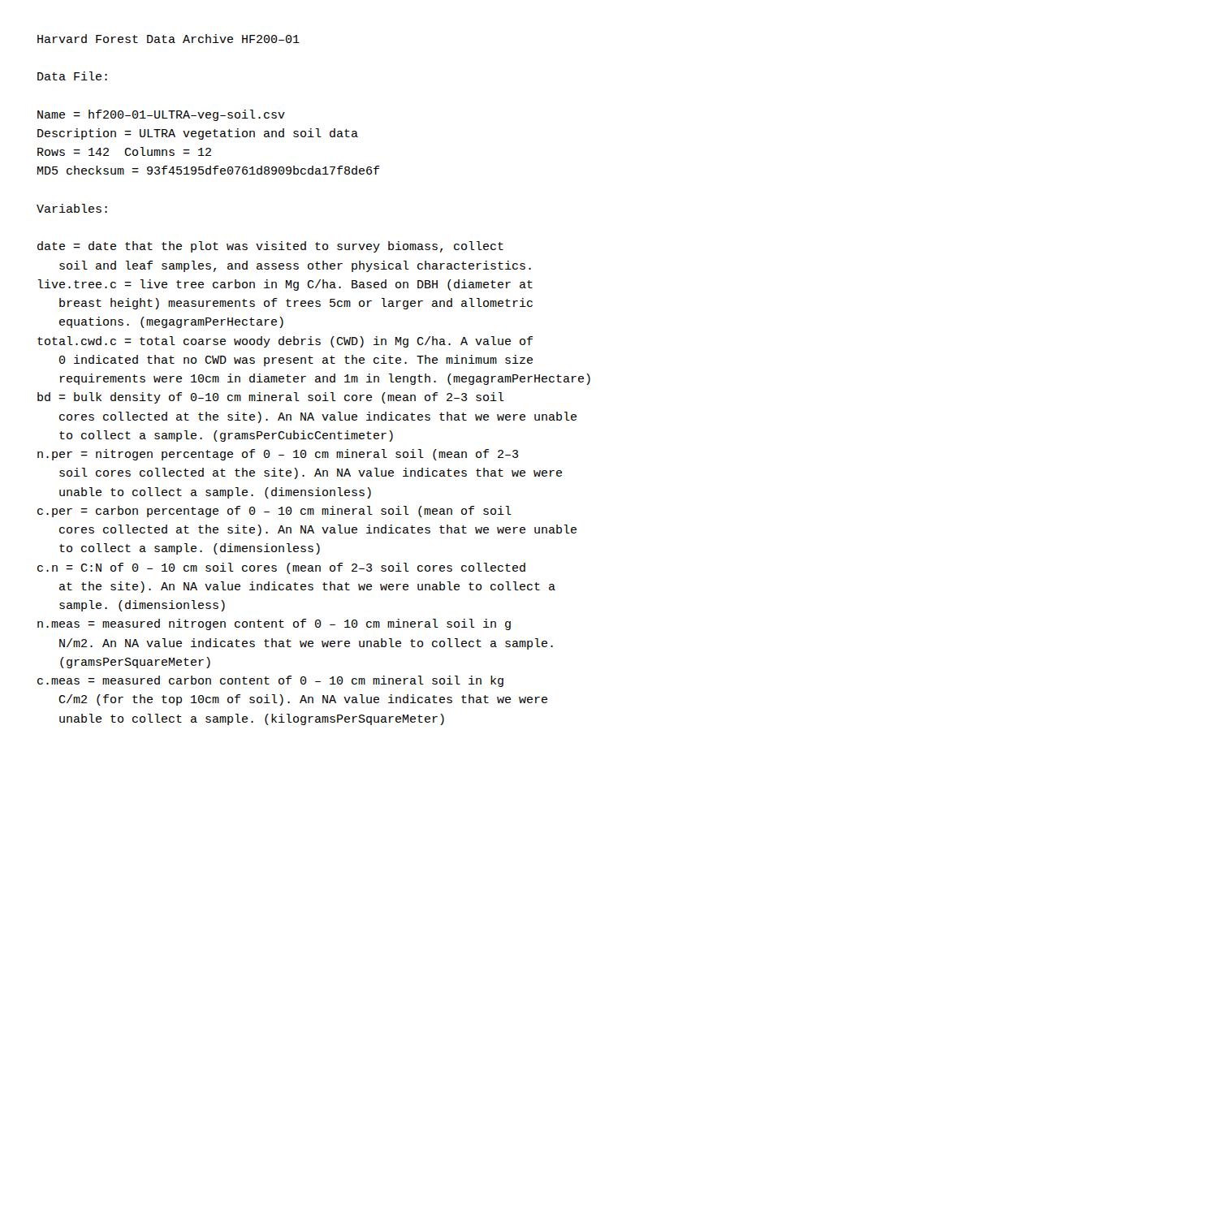Harvard Forest Data Archive HF200–01
Data File:
Name = hf200–01–ULTRA–veg–soil.csv
Description = ULTRA vegetation and soil data
Rows = 142 Columns = 12
MD5 checksum = 93f45195dfe0761d8909bcda17f8de6f
Variables:
date = date that the plot was visited to survey biomass, collect
soil and leaf samples, and assess other physical characteristics.
live.tree.c = live tree carbon in Mg C/ha. Based on DBH (diameter at
breast height) measurements of trees 5cm or larger and allometric
equations. (megagramPerHectare)
total.cwd.c = total coarse woody debris (CWD) in Mg C/ha. A value of
0 indicated that no CWD was present at the cite. The minimum size
requirements were 10cm in diameter and 1m in length. (megagramPerHectare)
bd = bulk density of 0–10 cm mineral soil core (mean of 2–3 soil
cores collected at the site). An NA value indicates that we were unable
to collect a sample. (gramsPerCubicCentimeter)
n.per = nitrogen percentage of 0 – 10 cm mineral soil (mean of 2–3
soil cores collected at the site). An NA value indicates that we were
unable to collect a sample. (dimensionless)
c.per = carbon percentage of 0 – 10 cm mineral soil (mean of soil
cores collected at the site). An NA value indicates that we were unable
to collect a sample. (dimensionless)
c.n = C:N of 0 – 10 cm soil cores (mean of 2–3 soil cores collected
at the site). An NA value indicates that we were unable to collect a
sample. (dimensionless)
n.meas = measured nitrogen content of 0 – 10 cm mineral soil in g
N/m2. An NA value indicates that we were unable to collect a sample.
(gramsPerSquareMeter)
c.meas = measured carbon content of 0 – 10 cm mineral soil in kg
C/m2 (for the top 10cm of soil). An NA value indicates that we were
unable to collect a sample. (kilogramsPerSquareMeter)